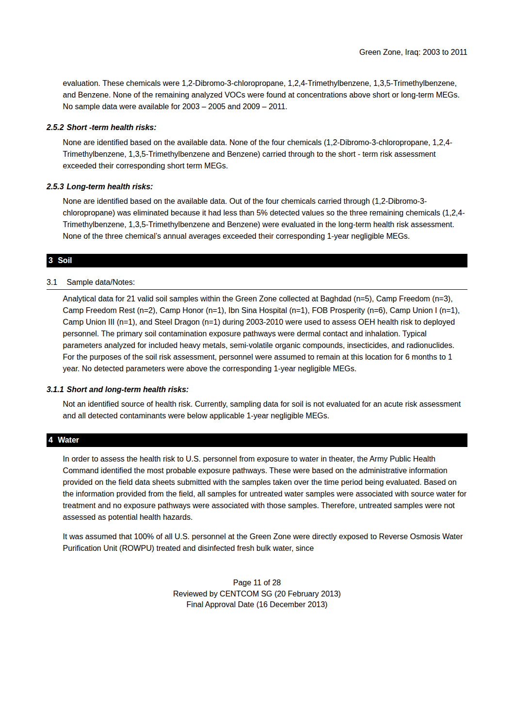Green Zone, Iraq: 2003 to 2011
evaluation. These chemicals were 1,2-Dibromo-3-chloropropane, 1,2,4-Trimethylbenzene, 1,3,5-Trimethylbenzene, and Benzene. None of the remaining analyzed VOCs were found at concentrations above short or long-term MEGs. No sample data were available for 2003 – 2005 and 2009 – 2011.
2.5.2 Short -term health risks:
None are identified based on the available data. None of the four chemicals (1,2-Dibromo-3-chloropropane, 1,2,4-Trimethylbenzene, 1,3,5-Trimethylbenzene and Benzene) carried through to the short - term risk assessment exceeded their corresponding short term MEGs.
2.5.3 Long-term health risks:
None are identified based on the available data. Out of the four chemicals carried through (1,2-Dibromo-3-chloropropane) was eliminated because it had less than 5% detected values so the three remaining chemicals (1,2,4-Trimethylbenzene, 1,3,5-Trimethylbenzene and Benzene) were evaluated in the long-term health risk assessment. None of the three chemical’s annual averages exceeded their corresponding 1-year negligible MEGs.
3 Soil
3.1 Sample data/Notes:
Analytical data for 21 valid soil samples within the Green Zone collected at Baghdad (n=5), Camp Freedom (n=3), Camp Freedom Rest (n=2), Camp Honor (n=1), Ibn Sina Hospital (n=1), FOB Prosperity (n=6), Camp Union I (n=1), Camp Union III (n=1), and Steel Dragon (n=1) during 2003-2010 were used to assess OEH health risk to deployed personnel. The primary soil contamination exposure pathways were dermal contact and inhalation. Typical parameters analyzed for included heavy metals, semi-volatile organic compounds, insecticides, and radionuclides. For the purposes of the soil risk assessment, personnel were assumed to remain at this location for 6 months to 1 year. No detected parameters were above the corresponding 1-year negligible MEGs.
3.1.1 Short and long-term health risks:
Not an identified source of health risk. Currently, sampling data for soil is not evaluated for an acute risk assessment and all detected contaminants were below applicable 1-year negligible MEGs.
4 Water
In order to assess the health risk to U.S. personnel from exposure to water in theater, the Army Public Health Command identified the most probable exposure pathways. These were based on the administrative information provided on the field data sheets submitted with the samples taken over the time period being evaluated. Based on the information provided from the field, all samples for untreated water samples were associated with source water for treatment and no exposure pathways were associated with those samples. Therefore, untreated samples were not assessed as potential health hazards.
It was assumed that 100% of all U.S. personnel at the Green Zone were directly exposed to Reverse Osmosis Water Purification Unit (ROWPU) treated and disinfected fresh bulk water, since
Page 11 of 28
Reviewed by CENTCOM SG (20 February 2013)
Final Approval Date (16 December 2013)